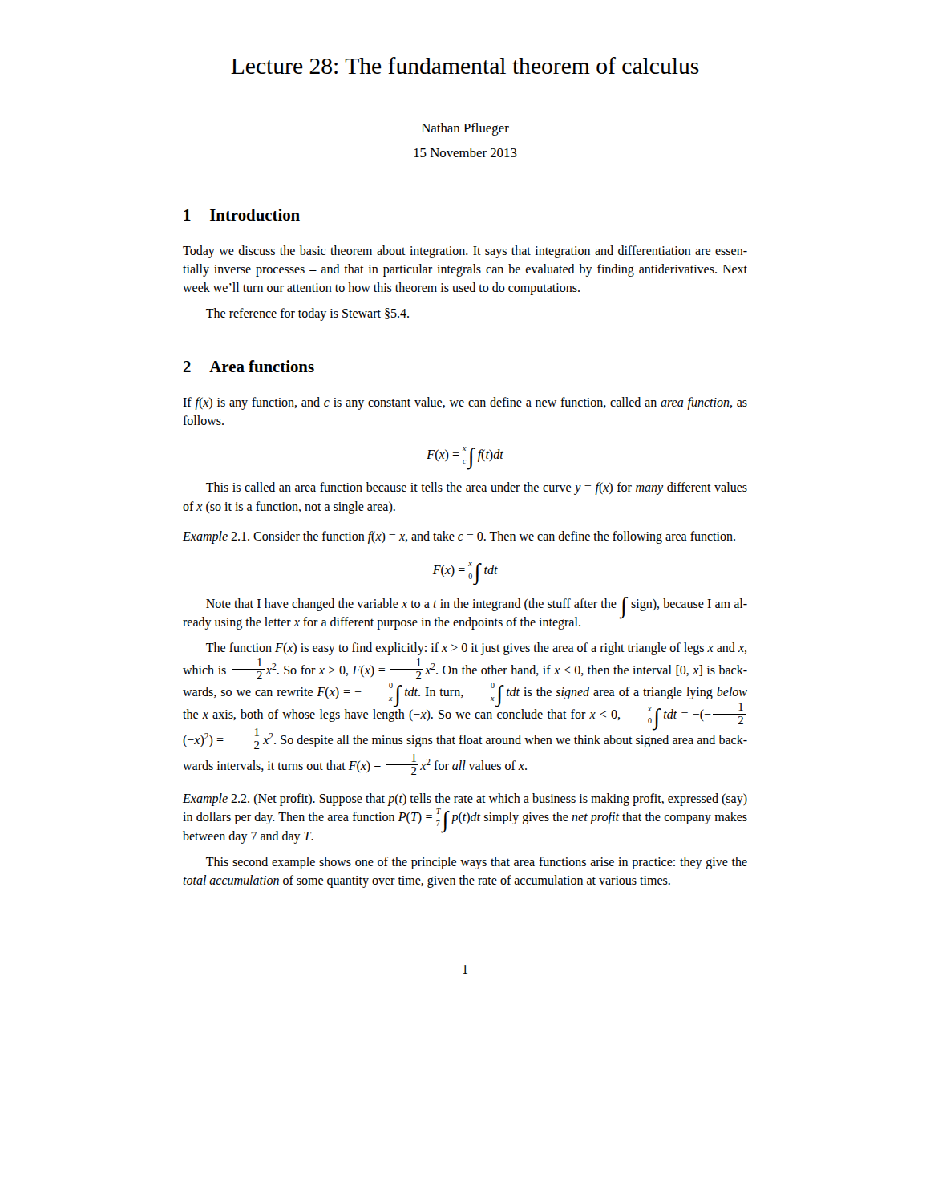Lecture 28: The fundamental theorem of calculus
Nathan Pflueger
15 November 2013
1 Introduction
Today we discuss the basic theorem about integration. It says that integration and differentiation are essentially inverse processes – and that in particular integrals can be evaluated by finding antiderivatives. Next week we’ll turn our attention to how this theorem is used to do computations.
The reference for today is Stewart §5.4.
2 Area functions
If f(x) is any function, and c is any constant value, we can define a new function, called an area function, as follows.
F(x) = xc∫ f(t)dt
This is called an area function because it tells the area under the curve y = f(x) for many different values of x (so it is a function, not a single area).
Example 2.1. Consider the function f(x) = x, and take c = 0. Then we can define the following area function.
F(x) = x 0∫ tdt
Note that I have changed the variable x to a t in the integrand (the stuff after the ∫ sign), because I am already using the letter x for a different purpose in the endpoints of the integral.
The function F(x) is easy to find explicitly: if x > 0 it just gives the area of a right triangle of legs x and x, which is 12 x2. So for x > 0, F(x) = 12 x2. On the other hand, if x < 0, then the interval [0, x] is backwards, so we can rewrite F(x) = − 0 x∫ tdt. In turn, 0 x∫ tdt is the signed area of a triangle lying below the x axis, both of whose legs have length (−x). So we can conclude that for x < 0, x 0∫ tdt = −(−12(−x)2) = 12 x2. So despite all the minus signs that float around when we think about signed area and backwards intervals, it turns out that F(x) = 12 x2 for all values of x.
Example 2.2. (Net profit). Suppose that p(t) tells the rate at which a business is making profit, expressed (say) in dollars per day. Then the area function P(T) = T 7∫ p(t)dt simply gives the net profit that the company makes between day 7 and day T.
This second example shows one of the principle ways that area functions arise in practice: they give the total accumulation of some quantity over time, given the rate of accumulation at various times.
1